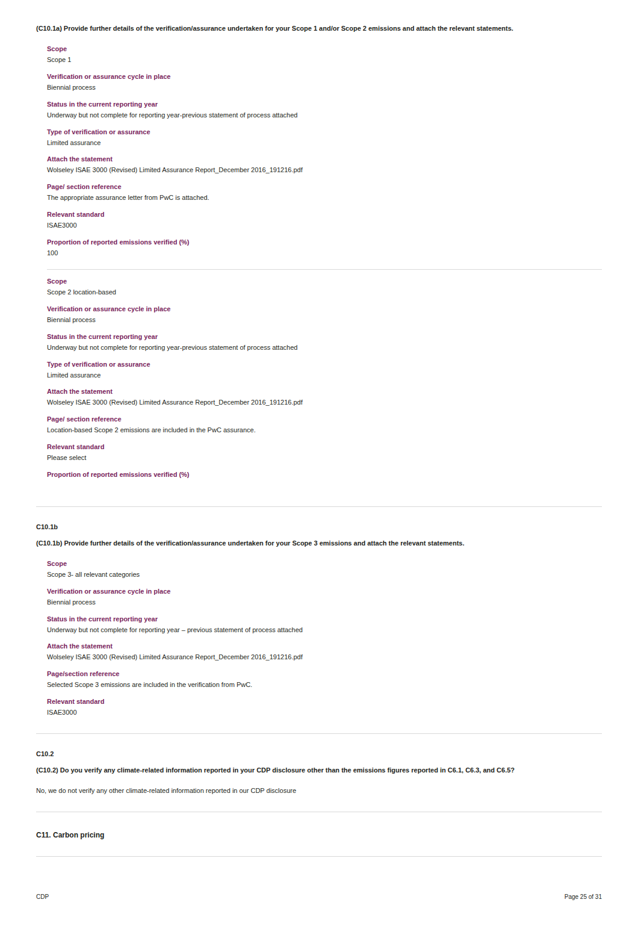(C10.1a) Provide further details of the verification/assurance undertaken for your Scope 1 and/or Scope 2 emissions and attach the relevant statements.
Scope
Scope 1
Verification or assurance cycle in place
Biennial process
Status in the current reporting year
Underway but not complete for reporting year-previous statement of process attached
Type of verification or assurance
Limited assurance
Attach the statement
Wolseley ISAE 3000 (Revised) Limited Assurance Report_December 2016_191216.pdf
Page/ section reference
The appropriate assurance letter from PwC is attached.
Relevant standard
ISAE3000
Proportion of reported emissions verified (%)
100
Scope
Scope 2 location-based
Verification or assurance cycle in place
Biennial process
Status in the current reporting year
Underway but not complete for reporting year-previous statement of process attached
Type of verification or assurance
Limited assurance
Attach the statement
Wolseley ISAE 3000 (Revised) Limited Assurance Report_December 2016_191216.pdf
Page/ section reference
Location-based Scope 2 emissions are included in the PwC assurance.
Relevant standard
Please select
Proportion of reported emissions verified (%)
C10.1b
(C10.1b) Provide further details of the verification/assurance undertaken for your Scope 3 emissions and attach the relevant statements.
Scope
Scope 3- all relevant categories
Verification or assurance cycle in place
Biennial process
Status in the current reporting year
Underway but not complete for reporting year – previous statement of process attached
Attach the statement
Wolseley ISAE 3000 (Revised) Limited Assurance Report_December 2016_191216.pdf
Page/section reference
Selected Scope 3 emissions are included in the verification from PwC.
Relevant standard
ISAE3000
C10.2
(C10.2) Do you verify any climate-related information reported in your CDP disclosure other than the emissions figures reported in C6.1, C6.3, and C6.5?
No, we do not verify any other climate-related information reported in our CDP disclosure
C11. Carbon pricing
CDP Page 25 of 31